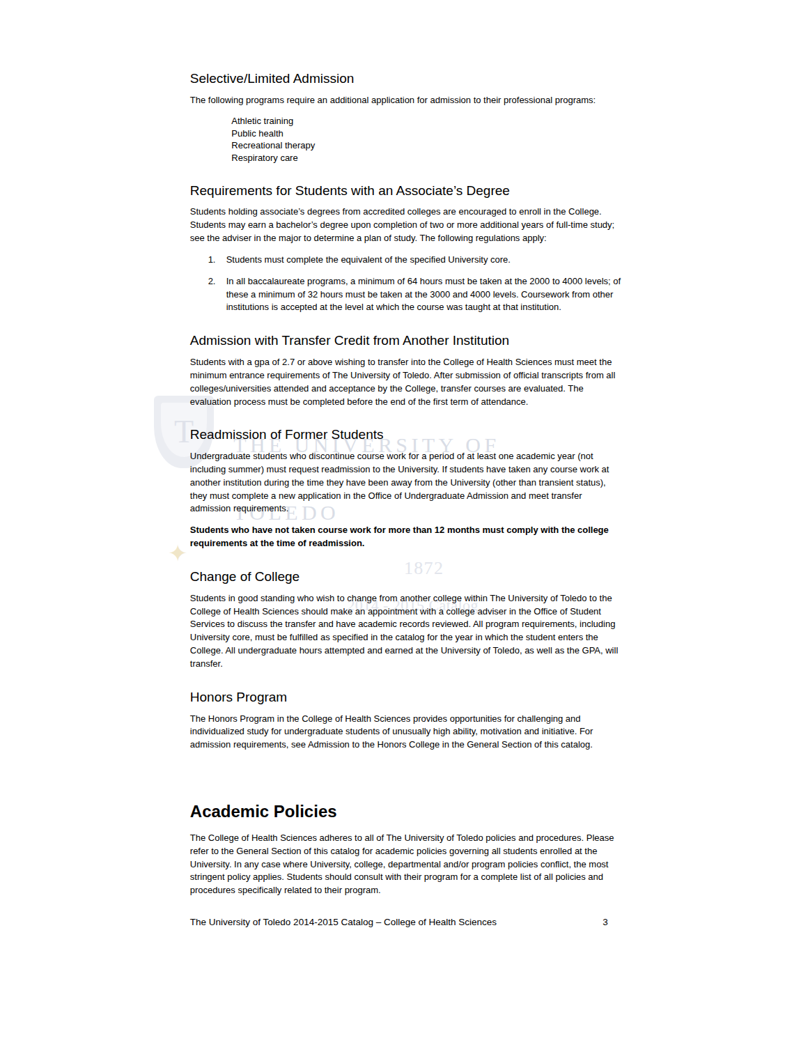T
✦
THE UNIVERSITY OF
TOLEDO
1872
2014 - 2015 Catalog
Selective/Limited Admission
The following programs require an additional application for admission to their professional programs:
Athletic training
Public health
Recreational therapy
Respiratory care
Requirements for Students with an Associate’s Degree
Students holding associate’s degrees from accredited colleges are encouraged to enroll in the College. Students may earn a bachelor’s degree upon completion of two or more additional years of full-time study; see the adviser in the major to determine a plan of study. The following regulations apply:
Students must complete the equivalent of the specified University core.
In all baccalaureate programs, a minimum of 64 hours must be taken at the 2000 to 4000 levels; of these a minimum of 32 hours must be taken at the 3000 and 4000 levels. Coursework from other institutions is accepted at the level at which the course was taught at that institution.
Admission with Transfer Credit from Another Institution
Students with a gpa of 2.7 or above wishing to transfer into the College of Health Sciences must meet the minimum entrance requirements of The University of Toledo. After submission of official transcripts from all colleges/universities attended and acceptance by the College, transfer courses are evaluated. The evaluation process must be completed before the end of the first term of attendance.
Readmission of Former Students
Undergraduate students who discontinue course work for a period of at least one academic year (not including summer) must request readmission to the University. If students have taken any course work at another institution during the time they have been away from the University (other than transient status), they must complete a new application in the Office of Undergraduate Admission and meet transfer admission requirements.
Students who have not taken course work for more than 12 months must comply with the college requirements at the time of readmission.
Change of College
Students in good standing who wish to change from another college within The University of Toledo to the College of Health Sciences should make an appointment with a college adviser in the Office of Student Services to discuss the transfer and have academic records reviewed. All program requirements, including University core, must be fulfilled as specified in the catalog for the year in which the student enters the College. All undergraduate hours attempted and earned at the University of Toledo, as well as the GPA, will transfer.
Honors Program
The Honors Program in the College of Health Sciences provides opportunities for challenging and individualized study for undergraduate students of unusually high ability, motivation and initiative. For admission requirements, see Admission to the Honors College in the General Section of this catalog.
Academic Policies
The College of Health Sciences adheres to all of The University of Toledo policies and procedures. Please refer to the General Section of this catalog for academic policies governing all students enrolled at the University. In any case where University, college, departmental and/or program policies conflict, the most stringent policy applies. Students should consult with their program for a complete list of all policies and procedures specifically related to their program.
The University of Toledo 2014-2015 Catalog – College of Health Sciences 3